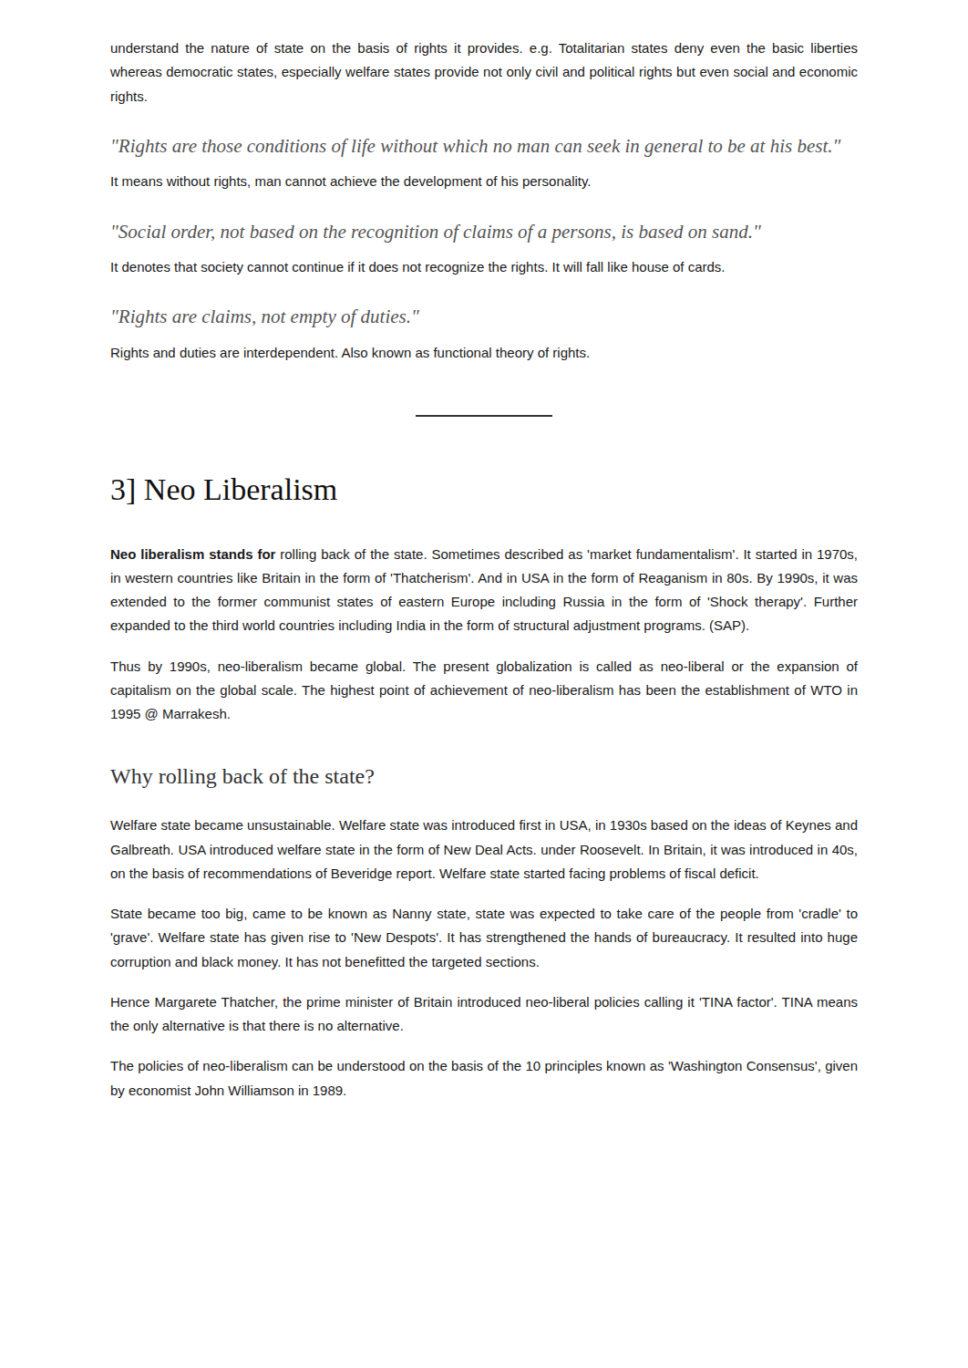understand the nature of state on the basis of rights it provides. e.g. Totalitarian states deny even the basic liberties whereas democratic states, especially welfare states provide not only civil and political rights but even social and economic rights.
"Rights are those conditions of life without which no man can seek in general to be at his best."
It means without rights, man cannot achieve the development of his personality.
"Social order, not based on the recognition of claims of a persons, is based on sand."
It denotes that society cannot continue if it does not recognize the rights. It will fall like house of cards.
"Rights are claims, not empty of duties."
Rights and duties are interdependent. Also known as functional theory of rights.
3] Neo Liberalism
Neo liberalism stands for rolling back of the state. Sometimes described as 'market fundamentalism'. It started in 1970s, in western countries like Britain in the form of 'Thatcherism'. And in USA in the form of Reaganism in 80s. By 1990s, it was extended to the former communist states of eastern Europe including Russia in the form of 'Shock therapy'. Further expanded to the third world countries including India in the form of structural adjustment programs. (SAP).
Thus by 1990s, neo-liberalism became global. The present globalization is called as neo-liberal or the expansion of capitalism on the global scale. The highest point of achievement of neo-liberalism has been the establishment of WTO in 1995 @ Marrakesh.
Why rolling back of the state?
Welfare state became unsustainable. Welfare state was introduced first in USA, in 1930s based on the ideas of Keynes and Galbreath. USA introduced welfare state in the form of New Deal Acts. under Roosevelt. In Britain, it was introduced in 40s, on the basis of recommendations of Beveridge report. Welfare state started facing problems of fiscal deficit.
State became too big, came to be known as Nanny state, state was expected to take care of the people from 'cradle' to 'grave'. Welfare state has given rise to 'New Despots'. It has strengthened the hands of bureaucracy. It resulted into huge corruption and black money. It has not benefitted the targeted sections.
Hence Margarete Thatcher, the prime minister of Britain introduced neo-liberal policies calling it 'TINA factor'. TINA means the only alternative is that there is no alternative.
The policies of neo-liberalism can be understood on the basis of the 10 principles known as 'Washington Consensus', given by economist John Williamson in 1989.